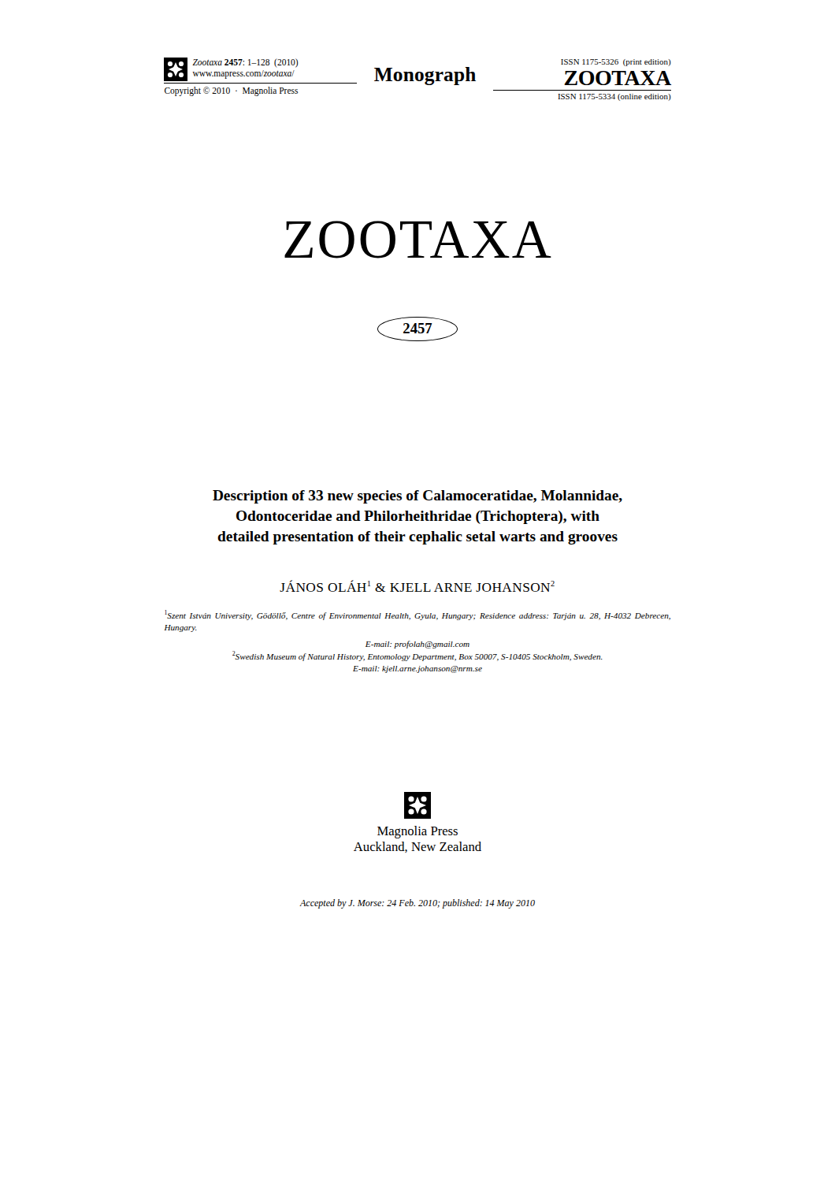Zootaxa 2457: 1–128 (2010)
www.mapress.com/zootaxa/
Copyright © 2010 · Magnolia Press
Monograph
ISSN 1175-5326 (print edition)
ZOOTAXA
ISSN 1175-5334 (online edition)
ZOOTAXA
2457
Description of 33 new species of Calamoceratidae, Molannidae,
Odontoceridae and Philorheithridae (Trichoptera), with
detailed presentation of their cephalic setal warts and grooves
JÁNOS OLÁH1 & KJELL ARNE JOHANSON2
1Szent István University, Gödöllő, Centre of Environmental Health, Gyula, Hungary; Residence address: Tarján u. 28, H-4032 Debrecen, Hungary.
E-mail: profolah@gmail.com
2Swedish Museum of Natural History, Entomology Department, Box 50007, S-10405 Stockholm, Sweden.
E-mail: kjell.arne.johanson@nrm.se
Magnolia Press
Auckland, New Zealand
Accepted by J. Morse: 24 Feb. 2010; published: 14 May 2010